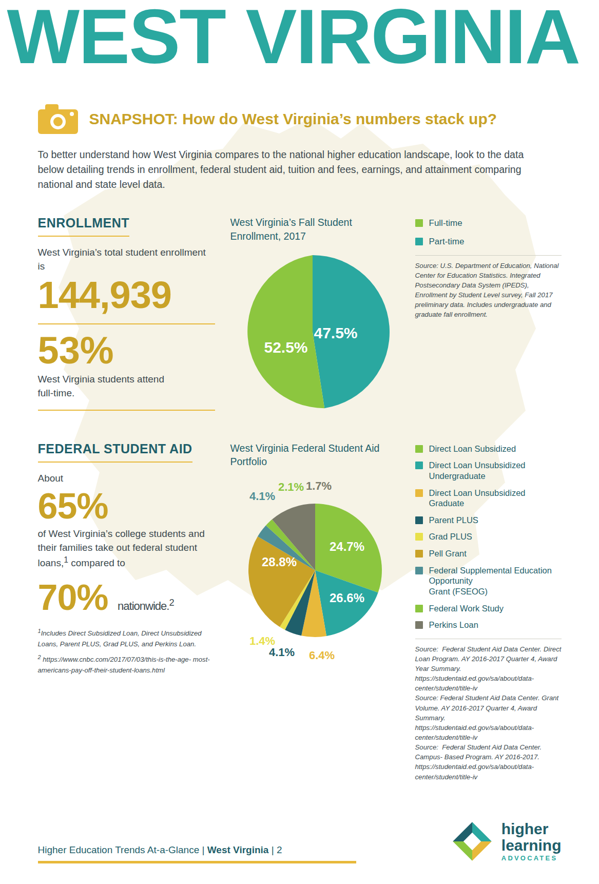WEST VIRGINIA
SNAPSHOT: How do West Virginia’s numbers stack up?
To better understand how West Virginia compares to the national higher education landscape, look to the data below detailing trends in enrollment, federal student aid, tuition and fees, earnings, and attainment comparing national and state level data.
ENROLLMENT
West Virginia’s total student enrollment is
144,939
53%
West Virginia students attend
full-time.
West Virginia’s Fall Student Enrollment, 2017
47.5% 52.5%
Full-time
Part-time
Source: U.S. Department of Education, National Center for Education Statistics. Integrated Postsecondary Data System (IPEDS), Enrollment by Student Level survey, Fall 2017 preliminary data. Includes undergraduate and graduate fall enrollment.
FEDERAL STUDENT AID
About
65%
of West Virginia’s college students and their families take out federal student loans,1 compared to
70% nationwide.2
1Includes Direct Subsidized Loan, Direct Unsubsidized Loans, Parent PLUS, Grad PLUS, and Perkins Loan.
2 https://www.cnbc.com/2017/07/03/this-is-the-age- most-americans-pay-off-their-student-loans.html
West Virginia Federal Student Aid
Portfolio
24.7% 26.6% 28.8% 2.1% 1.7% 4.1% 1.4% 4.1% 6.4%
Direct Loan Subsidized
Direct Loan Unsubsidized Undergraduate
Direct Loan Unsubsidized Graduate
Parent PLUS
Grad PLUS
Pell Grant
Federal Supplemental Education Opportunity
Grant (FSEOG)
Federal Work Study
Perkins Loan
Source: Federal Student Aid Data Center. Direct Loan Program. AY 2016-2017 Quarter 4, Award Year Summary. https://studentaid.ed.gov/sa/about/data-center/student/title-iv
Source: Federal Student Aid Data Center. Grant Volume. AY 2016-2017 Quarter 4, Award Summary. https://studentaid.ed.gov/sa/about/data-center/student/title-iv
Source: Federal Student Aid Data Center. Campus- Based Program. AY 2016-2017. https://studentaid.ed.gov/sa/about/data-center/student/title-iv
Higher Education Trends At-a-Glance | West Virginia | 2
higher
learning
ADVOCATES